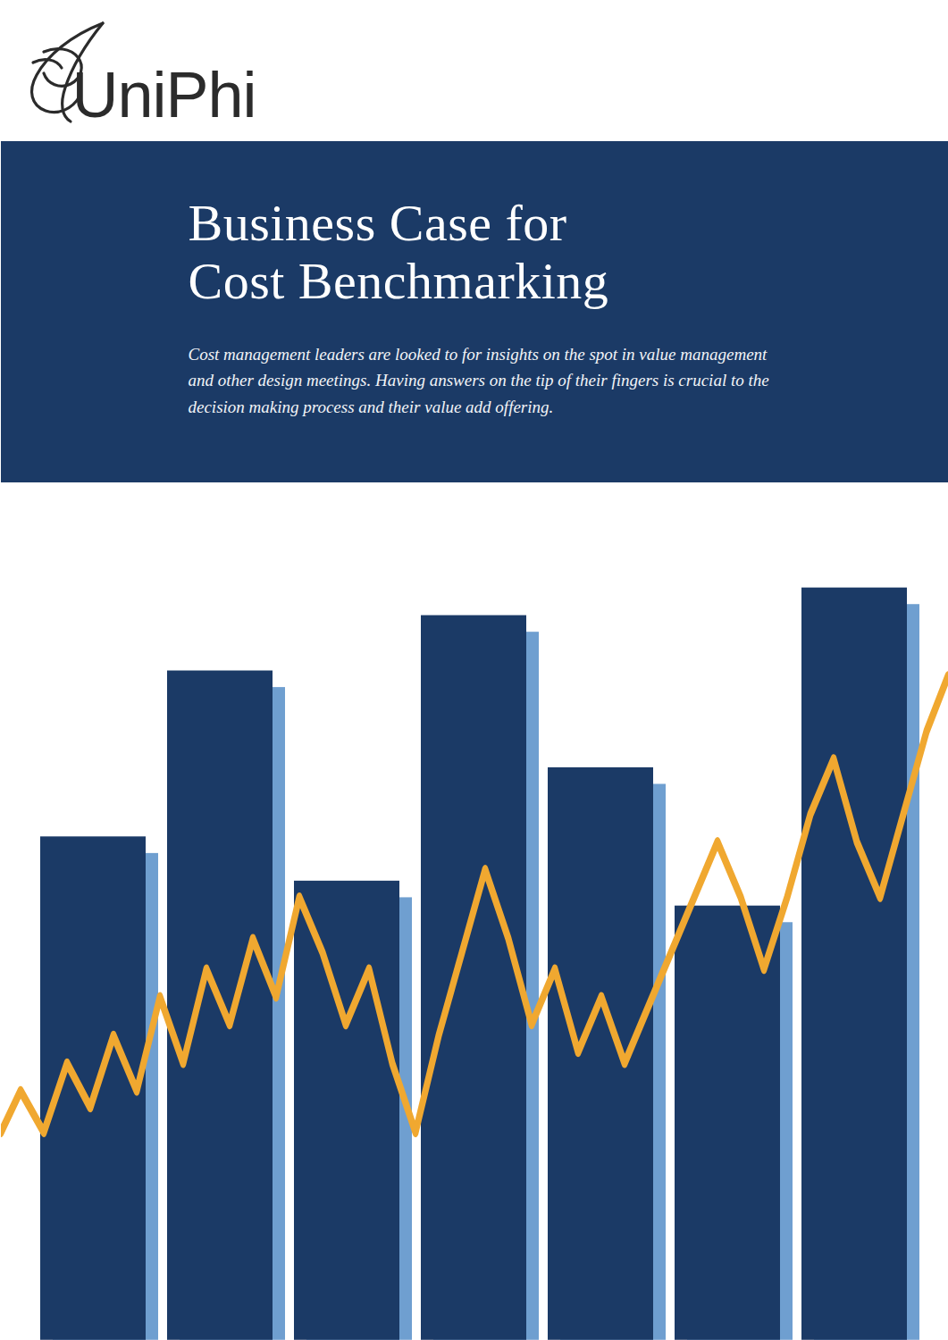Uni Phi
Business Case for
Cost Benchmarking
Cost management leaders are looked to for insights on the spot in value management and other design meetings. Having answers on the tip of their fingers is crucial to the decision making process and their value add offering.